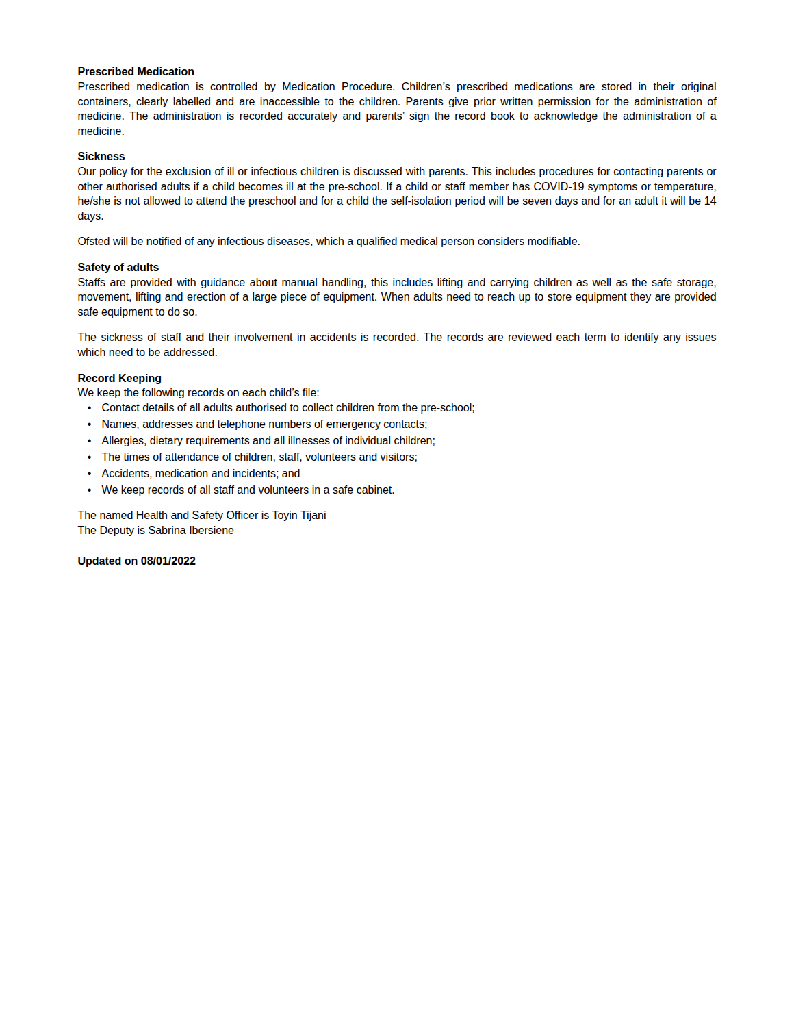Prescribed Medication
Prescribed medication is controlled by Medication Procedure. Children’s prescribed medications are stored in their original containers, clearly labelled and are inaccessible to the children. Parents give prior written permission for the administration of medicine. The administration is recorded accurately and parents’ sign the record book to acknowledge the administration of a medicine.
Sickness
Our policy for the exclusion of ill or infectious children is discussed with parents. This includes procedures for contacting parents or other authorised adults if a child becomes ill at the pre-school. If a child or staff member has COVID-19 symptoms or temperature, he/she is not allowed to attend the preschool and for a child the self-isolation period will be seven days and for an adult it will be 14 days.
Ofsted will be notified of any infectious diseases, which a qualified medical person considers modifiable.
Safety of adults
Staffs are provided with guidance about manual handling, this includes lifting and carrying children as well as the safe storage, movement, lifting and erection of a large piece of equipment. When adults need to reach up to store equipment they are provided safe equipment to do so.
The sickness of staff and their involvement in accidents is recorded. The records are reviewed each term to identify any issues which need to be addressed.
Record Keeping
We keep the following records on each child’s file:
Contact details of all adults authorised to collect children from the pre-school;
Names, addresses and telephone numbers of emergency contacts;
Allergies, dietary requirements and all illnesses of individual children;
The times of attendance of children, staff, volunteers and visitors;
Accidents, medication and incidents; and
We keep records of all staff and volunteers in a safe cabinet.
The named Health and Safety Officer is Toyin Tijani
The Deputy is Sabrina Ibersiene
Updated on 08/01/2022